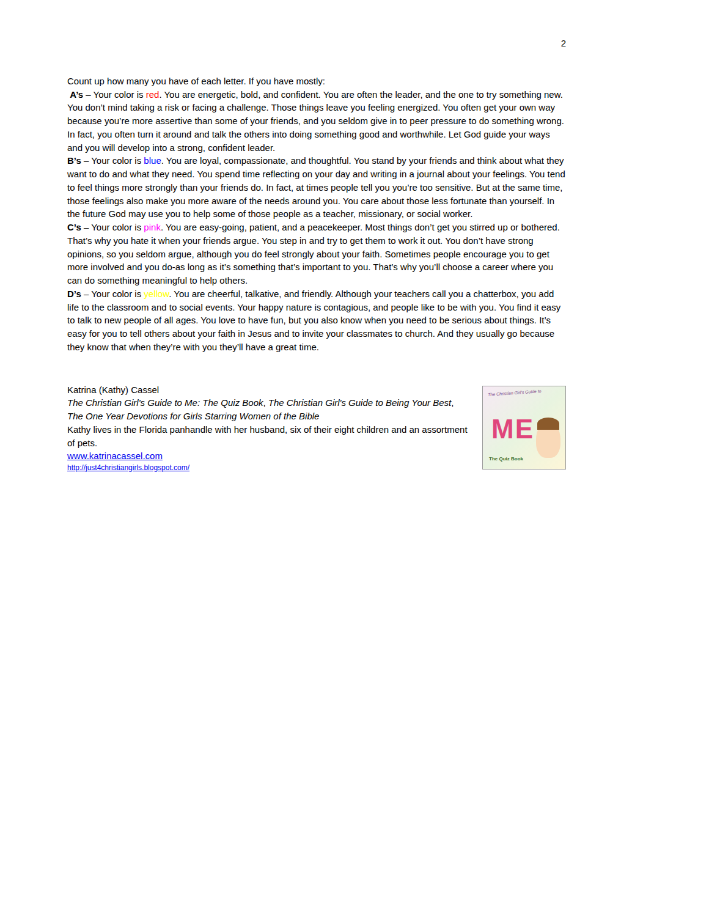2
Count up how many you have of each letter. If you have mostly:
A’s – Your color is red. You are energetic, bold, and confident. You are often the leader, and the one to try something new. You don’t mind taking a risk or facing a challenge. Those things leave you feeling energized. You often get your own way because you’re more assertive than some of your friends, and you seldom give in to peer pressure to do something wrong. In fact, you often turn it around and talk the others into doing something good and worthwhile. Let God guide your ways and you will develop into a strong, confident leader.
B’s – Your color is blue. You are loyal, compassionate, and thoughtful. You stand by your friends and think about what they want to do and what they need. You spend time reflecting on your day and writing in a journal about your feelings. You tend to feel things more strongly than your friends do. In fact, at times people tell you you’re too sensitive. But at the same time, those feelings also make you more aware of the needs around you. You care about those less fortunate than yourself. In the future God may use you to help some of those people as a teacher, missionary, or social worker.
C’s – Your color is pink. You are easy-going, patient, and a peacekeeper. Most things don’t get you stirred up or bothered. That’s why you hate it when your friends argue. You step in and try to get them to work it out. You don’t have strong opinions, so you seldom argue, although you do feel strongly about your faith. Sometimes people encourage you to get more involved and you do-as long as it’s something that’s important to you. That’s why you’ll choose a career where you can do something meaningful to help others.
D’s – Your color is yellow. You are cheerful, talkative, and friendly. Although your teachers call you a chatterbox, you add life to the classroom and to social events. Your happy nature is contagious, and people like to be with you. You find it easy to talk to new people of all ages. You love to have fun, but you also know when you need to be serious about things. It’s easy for you to tell others about your faith in Jesus and to invite your classmates to church. And they usually go because they know that when they’re with you they’ll have a great time.
The Christian Girl's Guide to ME The Quiz Book
Katrina (Kathy) Cassel
The Christian Girl's Guide to Me: The Quiz Book, The Christian Girl's Guide to Being Your Best, The One Year Devotions for Girls Starring Women of the Bible
Kathy lives in the Florida panhandle with her husband, six of their eight children and an assortment of pets.
www.katrinacassel.com
http://just4christiangirls.blogspot.com/